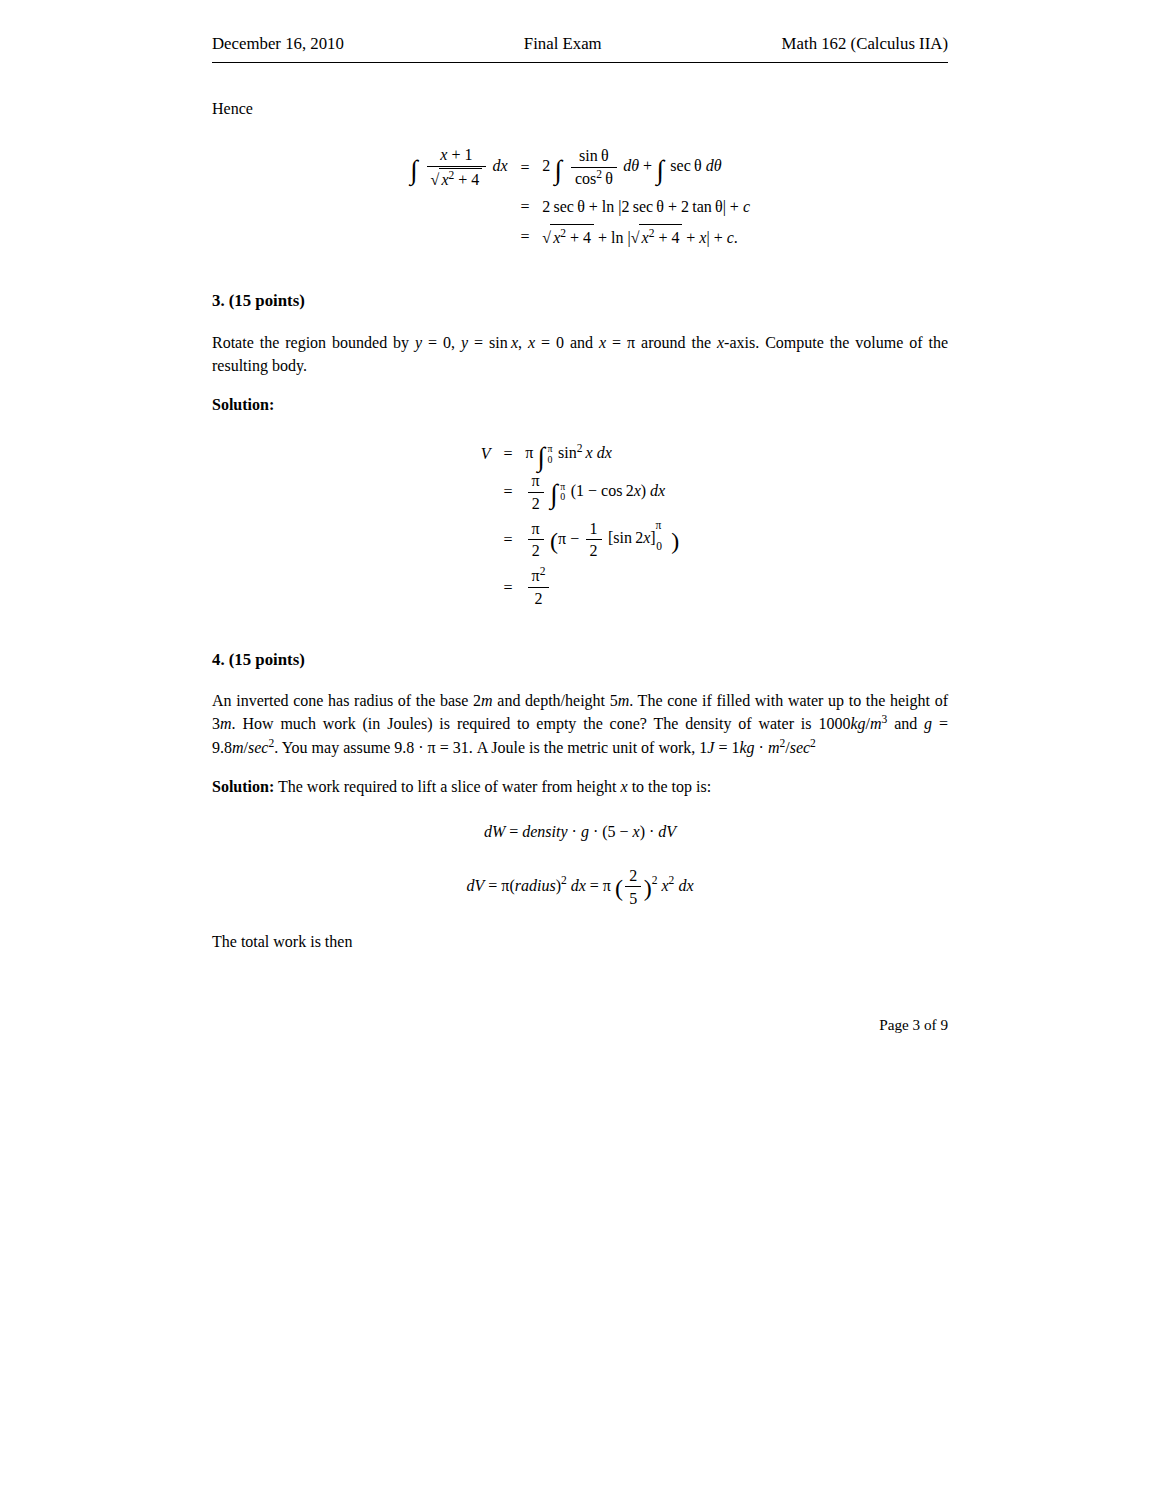December 16, 2010
Final Exam
Math 162 (Calculus IIA)
Hence
| ∫ x + 1 √ x 2 + 4 dx | = | 2 ∫ sin θ cos 2 θ dθ + ∫ sec θ dθ |
| | = | 2 sec θ + ln /2 sec θ + 2 tan θ/ + c |
| | = | √ x 2 + 4 + ln / √ x 2 + 4 + x / + c . |
3. (15 points)
Rotate the region bounded by y = 0, y = sin x, x = 0 and x = π around the x-axis. Compute the volume of the resulting body.
Solution:
| V | = | π ∫ π 0 sin 2 x dx |
| | = | π 2 ∫ π 0 (1 − cos 2 x ) dx |
| | = | π 2 ( π − 1 2 [ sin 2 x ] π 0 ) |
| | = | π 2 2 |
4. (15 points)
An inverted cone has radius of the base 2m and depth/height 5m. The cone if filled with water up to the height of 3m. How much work (in Joules) is required to empty the cone? The density of water is 1000kg/m3 and g = 9.8m/sec2. You may assume 9.8 · π = 31. A Joule is the metric unit of work, 1J = 1kg · m2/sec2
Solution: The work required to lift a slice of water from height x to the top is:
dW = density · g · (5 − x) · dV
dV = π(radius)2 dx = π (25)2 x2 dx
The total work is then
Page 3 of 9